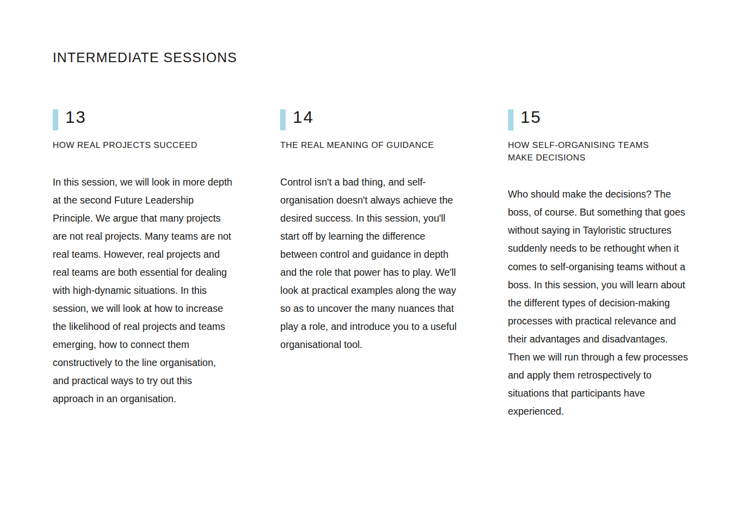Intermediate Sessions
13
How real projects succeed
In this session, we will look in more depth at the second Future Leadership Principle. We argue that many projects are not real projects. Many teams are not real teams. However, real projects and real teams are both essential for dealing with high-dynamic situations. In this session, we will look at how to increase the likelihood of real projects and teams emerging, how to connect them constructively to the line organisation, and practical ways to try out this approach in an organisation.
14
The real meaning of guidance
Control isn't a bad thing, and self-organisation doesn't always achieve the desired success. In this session, you'll start off by learning the difference between control and guidance in depth and the role that power has to play. We'll look at practical examples along the way so as to uncover the many nuances that play a role, and introduce you to a useful organisational tool.
15
How self-organising teams make decisions
Who should make the decisions? The boss, of course. But something that goes without saying in Tayloristic structures suddenly needs to be rethought when it comes to self-organising teams without a boss. In this session, you will learn about the different types of decision-making processes with practical relevance and their advantages and disadvantages. Then we will run through a few processes and apply them retrospectively to situations that participants have experienced.